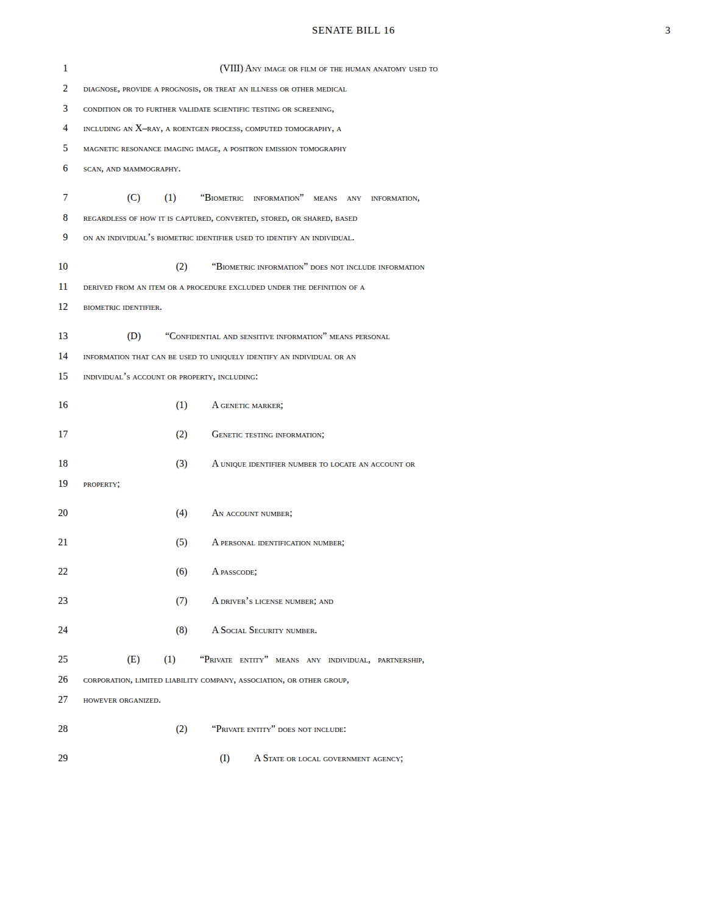SENATE BILL 16 3
1
(VIII) Any image or film of the human anatomy used to
2
diagnose, provide a prognosis, or treat an illness or other medical
3
condition or to further validate scientific testing or screening,
4
including an X–ray, a roentgen process, computed tomography, a
5
magnetic resonance imaging image, a positron emission tomography
6
scan, and mammography.
7
(C) (1) “Biometric information” means any information,
8
regardless of how it is captured, converted, stored, or shared, based
9
on an individual’s biometric identifier used to identify an individual.
10
(2) “Biometric information” does not include information
11
derived from an item or a procedure excluded under the definition of a
12
biometric identifier.
13
(D) “Confidential and sensitive information” means personal
14
information that can be used to uniquely identify an individual or an
15
individual’s account or property, including:
16
(1) A genetic marker;
17
(2) Genetic testing information;
18
(3) A unique identifier number to locate an account or
19
property;
20
(4) An account number;
21
(5) A personal identification number;
22
(6) A passcode;
23
(7) A driver’s license number; and
24
(8) A Social Security number.
25
(E) (1) “Private entity” means any individual, partnership,
26
corporation, limited liability company, association, or other group,
27
however organized.
28
(2) “Private entity” does not include:
29
(I) A State or local government agency;